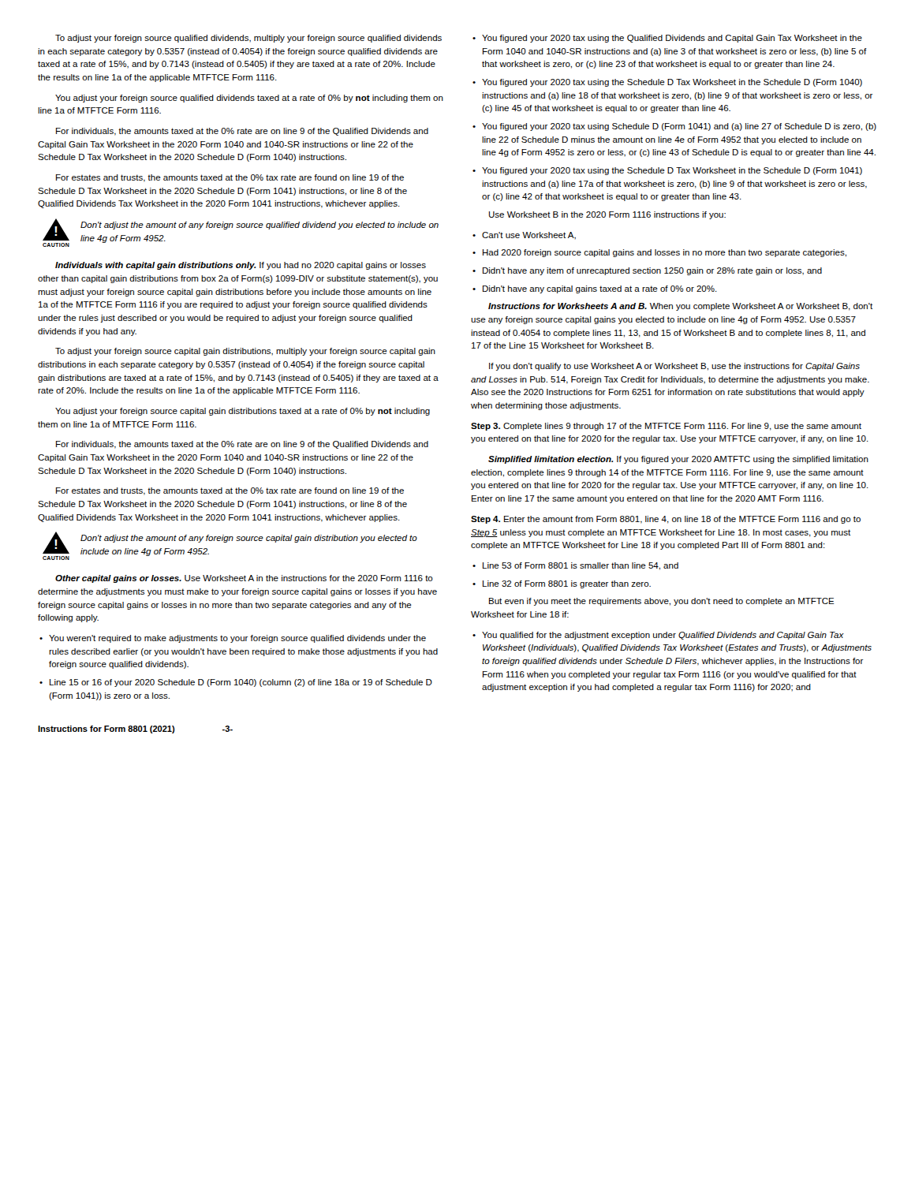To adjust your foreign source qualified dividends, multiply your foreign source qualified dividends in each separate category by 0.5357 (instead of 0.4054) if the foreign source qualified dividends are taxed at a rate of 15%, and by 0.7143 (instead of 0.5405) if they are taxed at a rate of 20%. Include the results on line 1a of the applicable MTFTCE Form 1116.
You adjust your foreign source qualified dividends taxed at a rate of 0% by not including them on line 1a of MTFTCE Form 1116.
For individuals, the amounts taxed at the 0% rate are on line 9 of the Qualified Dividends and Capital Gain Tax Worksheet in the 2020 Form 1040 and 1040-SR instructions or line 22 of the Schedule D Tax Worksheet in the 2020 Schedule D (Form 1040) instructions.
For estates and trusts, the amounts taxed at the 0% tax rate are found on line 19 of the Schedule D Tax Worksheet in the 2020 Schedule D (Form 1041) instructions, or line 8 of the Qualified Dividends Tax Worksheet in the 2020 Form 1041 instructions, whichever applies.
! CAUTION
Don't adjust the amount of any foreign source qualified dividend you elected to include on line 4g of Form 4952.
Individuals with capital gain distributions only. If you had no 2020 capital gains or losses other than capital gain distributions from box 2a of Form(s) 1099-DIV or substitute statement(s), you must adjust your foreign source capital gain distributions before you include those amounts on line 1a of the MTFTCE Form 1116 if you are required to adjust your foreign source qualified dividends under the rules just described or you would be required to adjust your foreign source qualified dividends if you had any.
To adjust your foreign source capital gain distributions, multiply your foreign source capital gain distributions in each separate category by 0.5357 (instead of 0.4054) if the foreign source capital gain distributions are taxed at a rate of 15%, and by 0.7143 (instead of 0.5405) if they are taxed at a rate of 20%. Include the results on line 1a of the applicable MTFTCE Form 1116.
You adjust your foreign source capital gain distributions taxed at a rate of 0% by not including them on line 1a of MTFTCE Form 1116.
For individuals, the amounts taxed at the 0% rate are on line 9 of the Qualified Dividends and Capital Gain Tax Worksheet in the 2020 Form 1040 and 1040-SR instructions or line 22 of the Schedule D Tax Worksheet in the 2020 Schedule D (Form 1040) instructions.
For estates and trusts, the amounts taxed at the 0% tax rate are found on line 19 of the Schedule D Tax Worksheet in the 2020 Schedule D (Form 1041) instructions, or line 8 of the Qualified Dividends Tax Worksheet in the 2020 Form 1041 instructions, whichever applies.
! CAUTION
Don't adjust the amount of any foreign source capital gain distribution you elected to include on line 4g of Form 4952.
Other capital gains or losses. Use Worksheet A in the instructions for the 2020 Form 1116 to determine the adjustments you must make to your foreign source capital gains or losses if you have foreign source capital gains or losses in no more than two separate categories and any of the following apply.
You weren't required to make adjustments to your foreign source qualified dividends under the rules described earlier (or you wouldn't have been required to make those adjustments if you had foreign source qualified dividends).
Line 15 or 16 of your 2020 Schedule D (Form 1040) (column (2) of line 18a or 19 of Schedule D (Form 1041)) is zero or a loss.
You figured your 2020 tax using the Qualified Dividends and Capital Gain Tax Worksheet in the Form 1040 and 1040-SR instructions and (a) line 3 of that worksheet is zero or less, (b) line 5 of that worksheet is zero, or (c) line 23 of that worksheet is equal to or greater than line 24.
You figured your 2020 tax using the Schedule D Tax Worksheet in the Schedule D (Form 1040) instructions and (a) line 18 of that worksheet is zero, (b) line 9 of that worksheet is zero or less, or (c) line 45 of that worksheet is equal to or greater than line 46.
You figured your 2020 tax using Schedule D (Form 1041) and (a) line 27 of Schedule D is zero, (b) line 22 of Schedule D minus the amount on line 4e of Form 4952 that you elected to include on line 4g of Form 4952 is zero or less, or (c) line 43 of Schedule D is equal to or greater than line 44.
You figured your 2020 tax using the Schedule D Tax Worksheet in the Schedule D (Form 1041) instructions and (a) line 17a of that worksheet is zero, (b) line 9 of that worksheet is zero or less, or (c) line 42 of that worksheet is equal to or greater than line 43.
Use Worksheet B in the 2020 Form 1116 instructions if you:
Can't use Worksheet A,
Had 2020 foreign source capital gains and losses in no more than two separate categories,
Didn't have any item of unrecaptured section 1250 gain or 28% rate gain or loss, and
Didn't have any capital gains taxed at a rate of 0% or 20%.
Instructions for Worksheets A and B. When you complete Worksheet A or Worksheet B, don't use any foreign source capital gains you elected to include on line 4g of Form 4952. Use 0.5357 instead of 0.4054 to complete lines 11, 13, and 15 of Worksheet B and to complete lines 8, 11, and 17 of the Line 15 Worksheet for Worksheet B.
If you don't qualify to use Worksheet A or Worksheet B, use the instructions for Capital Gains and Losses in Pub. 514, Foreign Tax Credit for Individuals, to determine the adjustments you make. Also see the 2020 Instructions for Form 6251 for information on rate substitutions that would apply when determining those adjustments.
Step 3. Complete lines 9 through 17 of the MTFTCE Form 1116. For line 9, use the same amount you entered on that line for 2020 for the regular tax. Use your MTFTCE carryover, if any, on line 10.
Simplified limitation election. If you figured your 2020 AMTFTC using the simplified limitation election, complete lines 9 through 14 of the MTFTCE Form 1116. For line 9, use the same amount you entered on that line for 2020 for the regular tax. Use your MTFTCE carryover, if any, on line 10. Enter on line 17 the same amount you entered on that line for the 2020 AMT Form 1116.
Step 4. Enter the amount from Form 8801, line 4, on line 18 of the MTFTCE Form 1116 and go to Step 5 unless you must complete an MTFTCE Worksheet for Line 18. In most cases, you must complete an MTFTCE Worksheet for Line 18 if you completed Part III of Form 8801 and:
Line 53 of Form 8801 is smaller than line 54, and
Line 32 of Form 8801 is greater than zero.
But even if you meet the requirements above, you don't need to complete an MTFTCE Worksheet for Line 18 if:
You qualified for the adjustment exception under Qualified Dividends and Capital Gain Tax Worksheet (Individuals), Qualified Dividends Tax Worksheet (Estates and Trusts), or Adjustments to foreign qualified dividends under Schedule D Filers, whichever applies, in the Instructions for Form 1116 when you completed your regular tax Form 1116 (or you would've qualified for that adjustment exception if you had completed a regular tax Form 1116) for 2020; and
Instructions for Form 8801 (2021)-3-